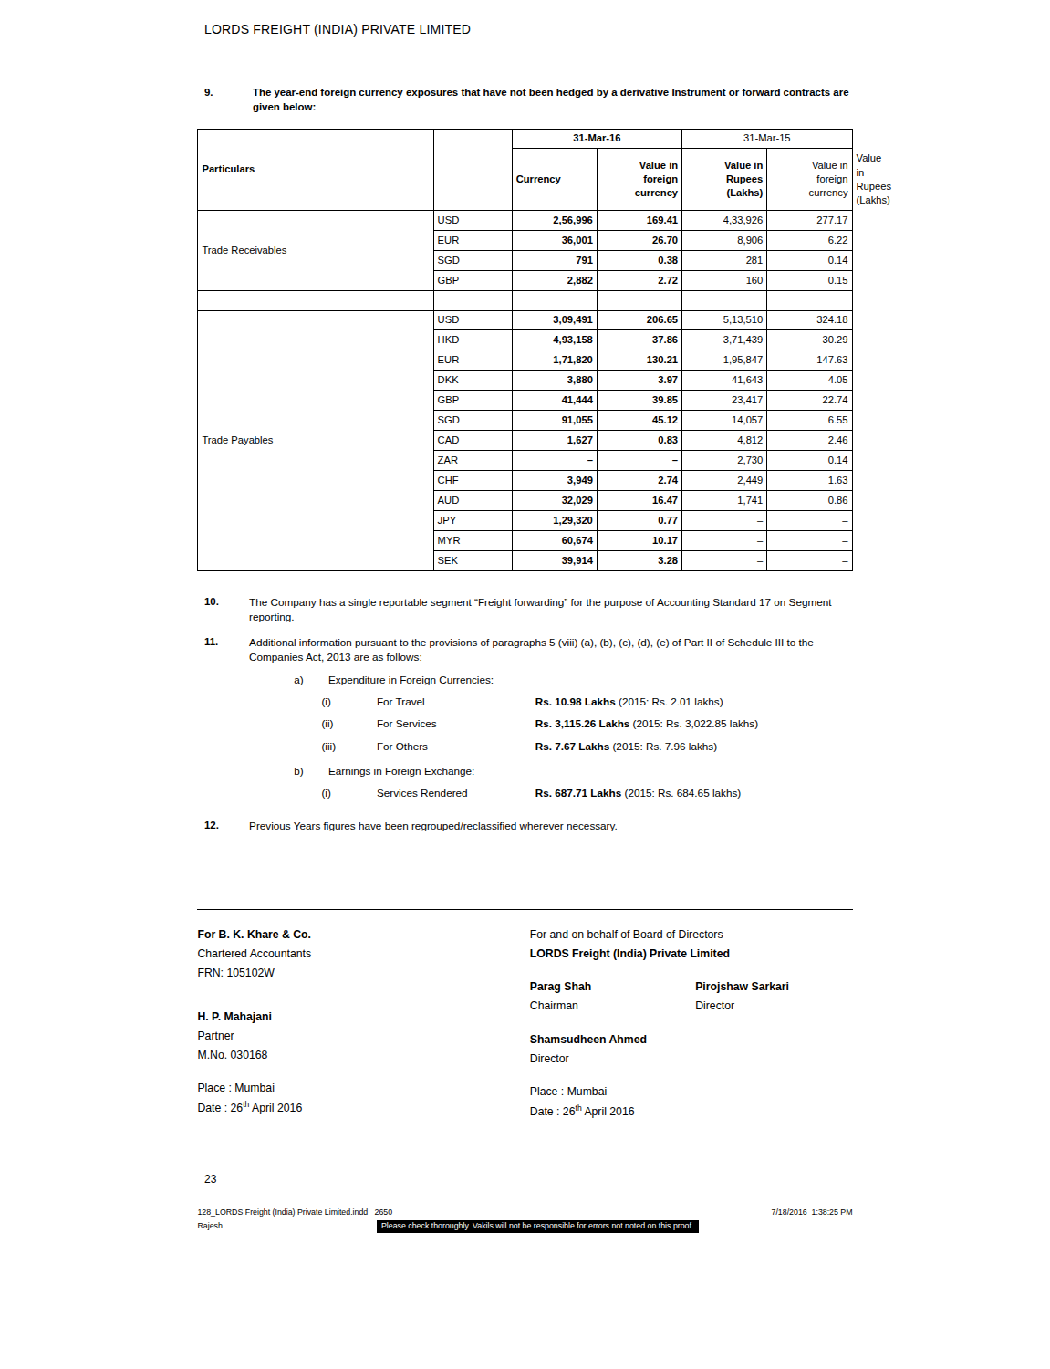LORDS FREIGHT (INDIA) PRIVATE LIMITED
9.
The year-end foreign currency exposures that have not been hedged by a derivative Instrument or forward contracts are given below:
| Particulars | | 31-Mar-16 | 31-Mar-15 |
| --- | --- | --- | --- |
| Currency | Value in foreign currency | Value in Rupees (Lakhs) | Value in foreign currency | Value in Rupees (Lakhs) |
| Trade Receivables | USD | 2,56,996 | 169.41 | 4,33,926 | 277.17 |
| EUR | 36,001 | 26.70 | 8,906 | 6.22 |
| SGD | 791 | 0.38 | 281 | 0.14 |
| GBP | 2,882 | 2.72 | 160 | 0.15 |
| Trade Payables | USD | 3,09,491 | 206.65 | 5,13,510 | 324.18 |
| HKD | 4,93,158 | 37.86 | 3,71,439 | 30.29 |
| EUR | 1,71,820 | 130.21 | 1,95,847 | 147.63 |
| DKK | 3,880 | 3.97 | 41,643 | 4.05 |
| GBP | 41,444 | 39.85 | 23,417 | 22.74 |
| SGD | 91,055 | 45.12 | 14,057 | 6.55 |
| CAD | 1,627 | 0.83 | 4,812 | 2.46 |
| ZAR | – | – | 2,730 | 0.14 |
| CHF | 3,949 | 2.74 | 2,449 | 1.63 |
| AUD | 32,029 | 16.47 | 1,741 | 0.86 |
| JPY | 1,29,320 | 0.77 | – | – |
| MYR | 60,674 | 10.17 | – | – |
| SEK | 39,914 | 3.28 | – | – |
10.
The Company has a single reportable segment “Freight forwarding” for the purpose of Accounting Standard 17 on Segment reporting.
11.
Additional information pursuant to the provisions of paragraphs 5 (viii) (a), (b), (c), (d), (e) of Part II of Schedule III to the Companies Act, 2013 are as follows:
a)
Expenditure in Foreign Currencies:
(i)
For Travel
Rs. 10.98 Lakhs (2015: Rs. 2.01 lakhs)
(ii)
For Services
Rs. 3,115.26 Lakhs (2015: Rs. 3,022.85 lakhs)
(iii)
For Others
Rs. 7.67 Lakhs (2015: Rs. 7.96 lakhs)
b)
Earnings in Foreign Exchange:
(i)
Services Rendered
Rs. 687.71 Lakhs (2015: Rs. 684.65 lakhs)
12.
Previous Years figures have been regrouped/reclassified wherever necessary.
For B. K. Khare & Co.
Chartered Accountants
FRN: 105102W
H. P. Mahajani
Partner
M.No. 030168
Place : Mumbai
Date : 26th April 2016
For and on behalf of Board of Directors
LORDS Freight (India) Private Limited
Parag Shah
Chairman
Pirojshaw Sarkari
Director
Shamsudheen Ahmed
Director
Place : Mumbai
Date : 26th April 2016
23
128_LORDS Freight (India) Private Limited.indd 2650 7/18/2016 1:38:25 PM
Rajesh Please check thoroughly. Vakils will not be responsible for errors not noted on this proof.